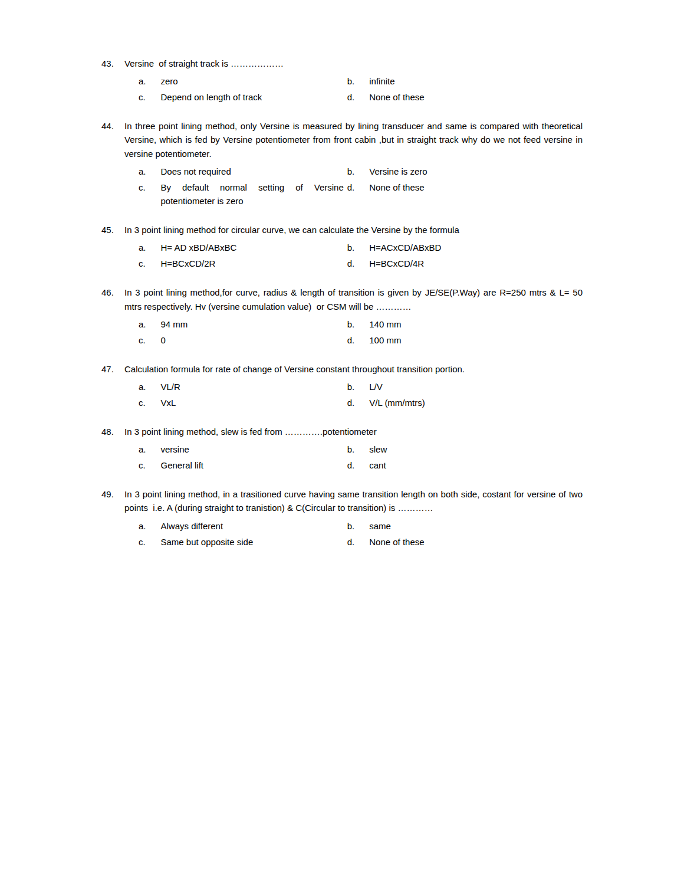Versine of straight track is ………………
| a. | zero | b. | infinite |
| c. | Depend on length of track | d. | None of these |
In three point lining method, only Versine is measured by lining transducer and same is compared with theoretical Versine, which is fed by Versine potentiometer from front cabin ,but in straight track why do we not feed versine in versine potentiometer.
| a. | Does not required | b. | Versine is zero |
| c. | By default normal setting of Versine potentiometer is zero | d. | None of these |
In 3 point lining method for circular curve, we can calculate the Versine by the formula
| a. | H= AD xBD/ABxBC | b. | H=ACxCD/ABxBD |
| c. | H=BCxCD/2R | d. | H=BCxCD/4R |
In 3 point lining method,for curve, radius & length of transition is given by JE/SE(P.Way) are R=250 mtrs & L= 50 mtrs respectively. Hv (versine cumulation value) or CSM will be …………
| a. | 94 mm | b. | 140 mm |
| c. | 0 | d. | 100 mm |
Calculation formula for rate of change of Versine constant throughout transition portion.
| a. | VL/R | b. | L/V |
| c. | VxL | d. | V/L (mm/mtrs) |
In 3 point lining method, slew is fed from ………….potentiometer
| a. | versine | b. | slew |
| c. | General lift | d. | cant |
In 3 point lining method, in a trasitioned curve having same transition length on both side, costant for versine of two points i.e. A (during straight to tranistion) & C(Circular to transition) is …………
| a. | Always different | b. | same |
| c. | Same but opposite side | d. | None of these |